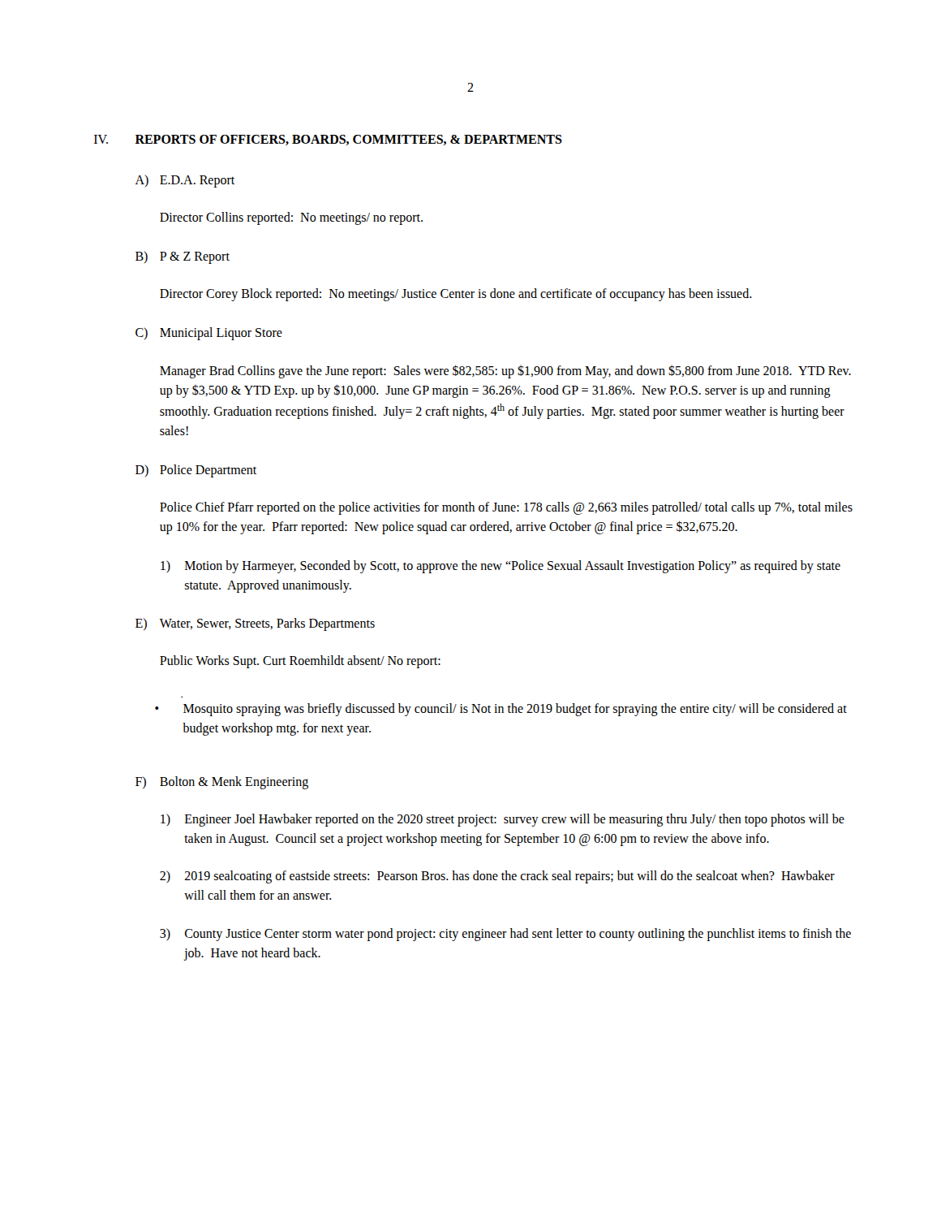2
IV. REPORTS OF OFFICERS, BOARDS, COMMITTEES, & DEPARTMENTS
A) E.D.A. Report
Director Collins reported: No meetings/ no report.
B) P & Z Report
Director Corey Block reported: No meetings/ Justice Center is done and certificate of occupancy has been issued.
C) Municipal Liquor Store
Manager Brad Collins gave the June report: Sales were $82,585: up $1,900 from May, and down $5,800 from June 2018. YTD Rev. up by $3,500 & YTD Exp. up by $10,000. June GP margin = 36.26%. Food GP = 31.86%. New P.O.S. server is up and running smoothly. Graduation receptions finished. July= 2 craft nights, 4th of July parties. Mgr. stated poor summer weather is hurting beer sales!
D) Police Department
Police Chief Pfarr reported on the police activities for month of June: 178 calls @ 2,663 miles patrolled/ total calls up 7%, total miles up 10% for the year. Pfarr reported: New police squad car ordered, arrive October @ final price = $32,675.20.
1) Motion by Harmeyer, Seconded by Scott, to approve the new “Police Sexual Assault Investigation Policy” as required by state statute. Approved unanimously.
E) Water, Sewer, Streets, Parks Departments
Public Works Supt. Curt Roemhildt absent/ No report:
.
• Mosquito spraying was briefly discussed by council/ is Not in the 2019 budget for spraying the entire city/ will be considered at budget workshop mtg. for next year.
F) Bolton & Menk Engineering
1) Engineer Joel Hawbaker reported on the 2020 street project: survey crew will be measuring thru July/ then topo photos will be taken in August. Council set a project workshop meeting for September 10 @ 6:00 pm to review the above info.
2) 2019 sealcoating of eastside streets: Pearson Bros. has done the crack seal repairs; but will do the sealcoat when? Hawbaker will call them for an answer.
3) County Justice Center storm water pond project: city engineer had sent letter to county outlining the punchlist items to finish the job. Have not heard back.